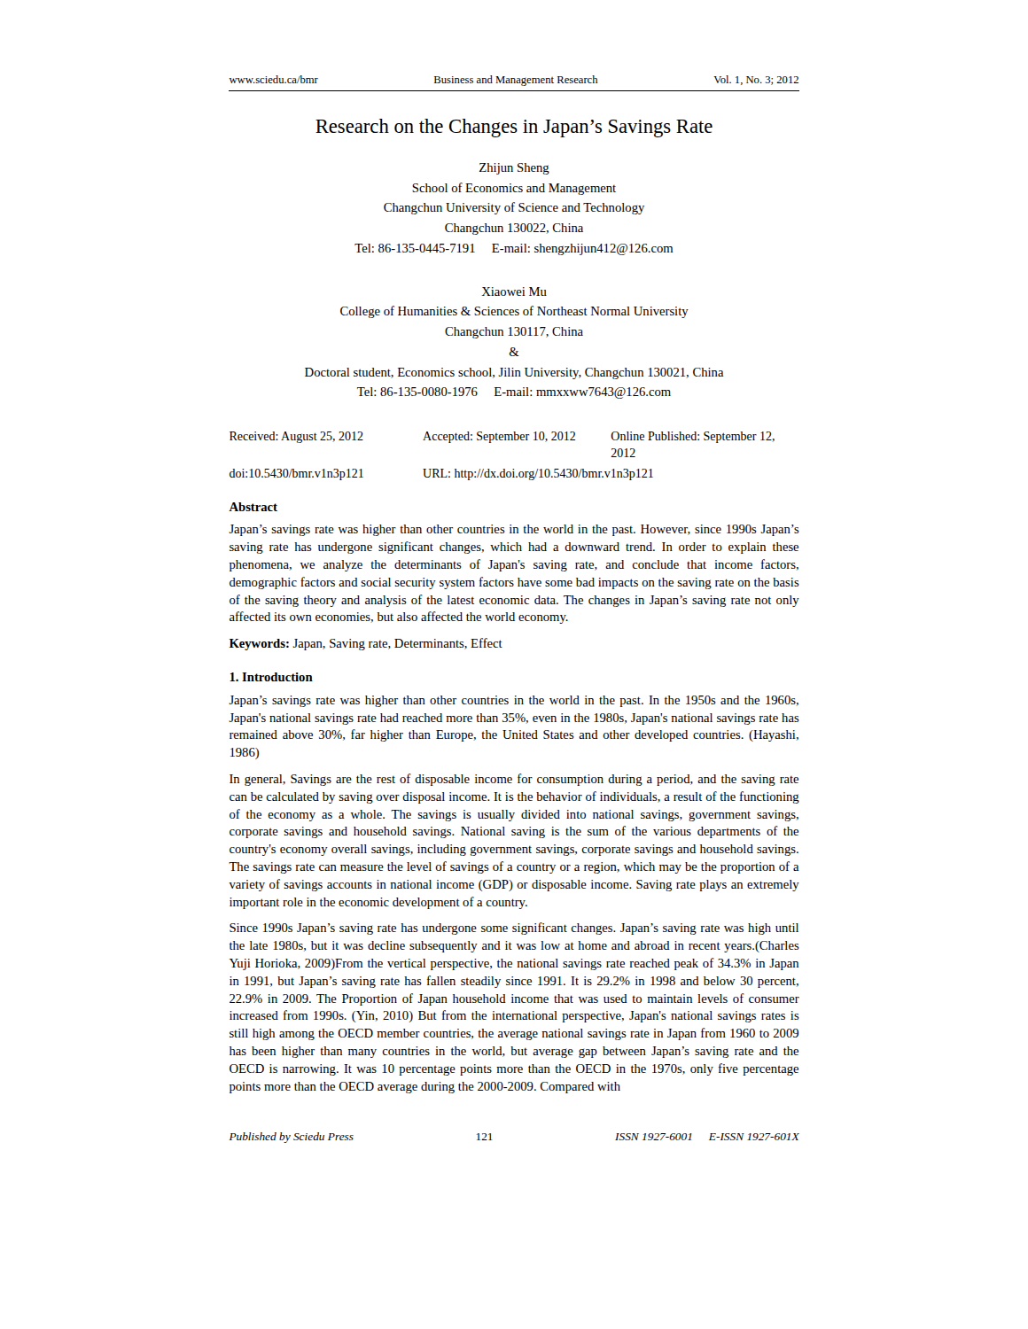www.sciedu.ca/bmr Business and Management Research Vol. 1, No. 3; 2012
Research on the Changes in Japan’s Savings Rate
Zhijun Sheng
School of Economics and Management
Changchun University of Science and Technology
Changchun 130022, China
Tel: 86-135-0445-7191 E-mail: shengzhijun412@126.com
Xiaowei Mu
College of Humanities & Sciences of Northeast Normal University
Changchun 130117, China
&
Doctoral student, Economics school, Jilin University, Changchun 130021, China
Tel: 86-135-0080-1976 E-mail: mmxxww7643@126.com
Received: August 25, 2012 Accepted: September 10, 2012 Online Published: September 12, 2012
doi:10.5430/bmr.v1n3p121 URL: http://dx.doi.org/10.5430/bmr.v1n3p121
Abstract
Japan’s savings rate was higher than other countries in the world in the past. However, since 1990s Japan’s saving rate has undergone significant changes, which had a downward trend. In order to explain these phenomena, we analyze the determinants of Japan's saving rate, and conclude that income factors, demographic factors and social security system factors have some bad impacts on the saving rate on the basis of the saving theory and analysis of the latest economic data. The changes in Japan’s saving rate not only affected its own economies, but also affected the world economy.
Keywords: Japan, Saving rate, Determinants, Effect
1. Introduction
Japan’s savings rate was higher than other countries in the world in the past. In the 1950s and the 1960s, Japan's national savings rate had reached more than 35%, even in the 1980s, Japan's national savings rate has remained above 30%, far higher than Europe, the United States and other developed countries. (Hayashi, 1986)
In general, Savings are the rest of disposable income for consumption during a period, and the saving rate can be calculated by saving over disposal income. It is the behavior of individuals, a result of the functioning of the economy as a whole. The savings is usually divided into national savings, government savings, corporate savings and household savings. National saving is the sum of the various departments of the country's economy overall savings, including government savings, corporate savings and household savings. The savings rate can measure the level of savings of a country or a region, which may be the proportion of a variety of savings accounts in national income (GDP) or disposable income. Saving rate plays an extremely important role in the economic development of a country.
Since 1990s Japan’s saving rate has undergone some significant changes. Japan’s saving rate was high until the late 1980s, but it was decline subsequently and it was low at home and abroad in recent years.(Charles Yuji Horioka, 2009)From the vertical perspective, the national savings rate reached peak of 34.3% in Japan in 1991, but Japan’s saving rate has fallen steadily since 1991. It is 29.2% in 1998 and below 30 percent, 22.9% in 2009. The Proportion of Japan household income that was used to maintain levels of consumer increased from 1990s. (Yin, 2010) But from the international perspective, Japan's national savings rates is still high among the OECD member countries, the average national savings rate in Japan from 1960 to 2009 has been higher than many countries in the world, but average gap between Japan’s saving rate and the OECD is narrowing. It was 10 percentage points more than the OECD in the 1970s, only five percentage points more than the OECD average during the 2000-2009. Compared with
Published by Sciedu Press 121 ISSN 1927-6001 E-ISSN 1927-601X